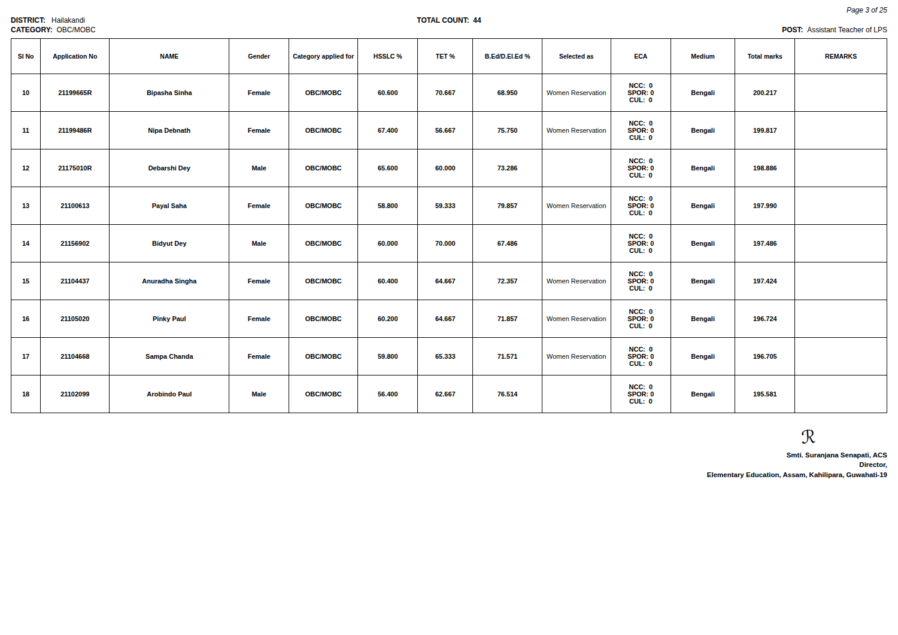Page 3 of 25
| DISTRICT: Hailakandi | TOTAL COUNT: 44 | |
| CATEGORY: OBC/MOBC | | POST: Assistant Teacher of LPS |
| Sl No | Application No | NAME | Gender | Category applied for | HSSLC % | TET % | B.Ed/D.El.Ed % | Selected as | ECA | Medium | Total marks | REMARKS |
| --- | --- | --- | --- | --- | --- | --- | --- | --- | --- | --- | --- | --- |
| 10 | 21199665R | Bipasha Sinha | Female | OBC/MOBC | 60.600 | 70.667 | 68.950 | Women Reservation | NCC: 0 SPOR: 0 CUL: 0 | Bengali | 200.217 | |
| 11 | 21199486R | Nipa Debnath | Female | OBC/MOBC | 67.400 | 56.667 | 75.750 | Women Reservation | NCC: 0 SPOR: 0 CUL: 0 | Bengali | 199.817 | |
| 12 | 21175010R | Debarshi Dey | Male | OBC/MOBC | 65.600 | 60.000 | 73.286 | | NCC: 0 SPOR: 0 CUL: 0 | Bengali | 198.886 | |
| 13 | 21100613 | Payal Saha | Female | OBC/MOBC | 58.800 | 59.333 | 79.857 | Women Reservation | NCC: 0 SPOR: 0 CUL: 0 | Bengali | 197.990 | |
| 14 | 21156902 | Bidyut Dey | Male | OBC/MOBC | 60.000 | 70.000 | 67.486 | | NCC: 0 SPOR: 0 CUL: 0 | Bengali | 197.486 | |
| 15 | 21104437 | Anuradha Singha | Female | OBC/MOBC | 60.400 | 64.667 | 72.357 | Women Reservation | NCC: 0 SPOR: 0 CUL: 0 | Bengali | 197.424 | |
| 16 | 21105020 | Pinky Paul | Female | OBC/MOBC | 60.200 | 64.667 | 71.857 | Women Reservation | NCC: 0 SPOR: 0 CUL: 0 | Bengali | 196.724 | |
| 17 | 21104668 | Sampa Chanda | Female | OBC/MOBC | 59.800 | 65.333 | 71.571 | Women Reservation | NCC: 0 SPOR: 0 CUL: 0 | Bengali | 196.705 | |
| 18 | 21102099 | Arobindo Paul | Male | OBC/MOBC | 56.400 | 62.667 | 76.514 | | NCC: 0 SPOR: 0 CUL: 0 | Bengali | 195.581 | |
ℛ
Smti. Suranjana Senapati, ACS
Director,
Elementary Education, Assam, Kahilipara, Guwahati-19